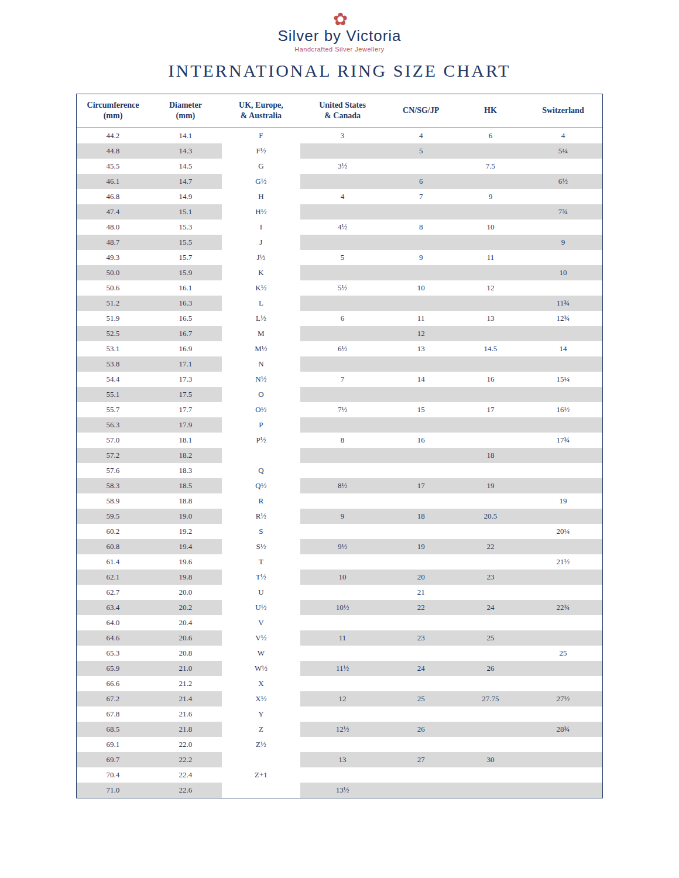✿
Silver by Victoria
Handcrafted Silver Jewellery
INTERNATIONAL RING SIZE CHART
| Circumference (mm) | Diameter (mm) | UK, Europe, & Australia | United States & Canada | CN/SG/JP | HK | Switzerland |
| --- | --- | --- | --- | --- | --- | --- |
| 44.2 | 14.1 | F | 3 | 4 | 6 | 4 |
| 44.8 | 14.3 | F½ | | 5 | | 5¼ |
| 45.5 | 14.5 | G | 3½ | | 7.5 | |
| 46.1 | 14.7 | G½ | | 6 | | 6½ |
| 46.8 | 14.9 | H | 4 | 7 | 9 | |
| 47.4 | 15.1 | H½ | | | | 7¾ |
| 48.0 | 15.3 | I | 4½ | 8 | 10 | |
| 48.7 | 15.5 | J | | | | 9 |
| 49.3 | 15.7 | J½ | 5 | 9 | 11 | |
| 50.0 | 15.9 | K | | | | 10 |
| 50.6 | 16.1 | K½ | 5½ | 10 | 12 | |
| 51.2 | 16.3 | L | | | | 11¾ |
| 51.9 | 16.5 | L½ | 6 | 11 | 13 | 12¾ |
| 52.5 | 16.7 | M | | 12 | | |
| 53.1 | 16.9 | M½ | 6½ | 13 | 14.5 | 14 |
| 53.8 | 17.1 | N | | | | |
| 54.4 | 17.3 | N½ | 7 | 14 | 16 | 15¼ |
| 55.1 | 17.5 | O | | | | |
| 55.7 | 17.7 | O½ | 7½ | 15 | 17 | 16½ |
| 56.3 | 17.9 | P | | | | |
| 57.0 | 18.1 | P½ | 8 | 16 | | 17¾ |
| 57.2 | 18.2 | | | | 18 | |
| 57.6 | 18.3 | Q | | | | |
| 58.3 | 18.5 | Q½ | 8½ | 17 | 19 | |
| 58.9 | 18.8 | R | | | | 19 |
| 59.5 | 19.0 | R½ | 9 | 18 | 20.5 | |
| 60.2 | 19.2 | S | | | | 20¼ |
| 60.8 | 19.4 | S½ | 9½ | 19 | 22 | |
| 61.4 | 19.6 | T | | | | 21½ |
| 62.1 | 19.8 | T½ | 10 | 20 | 23 | |
| 62.7 | 20.0 | U | | 21 | | |
| 63.4 | 20.2 | U½ | 10½ | 22 | 24 | 22¾ |
| 64.0 | 20.4 | V | | | | |
| 64.6 | 20.6 | V½ | 11 | 23 | 25 | |
| 65.3 | 20.8 | W | | | | 25 |
| 65.9 | 21.0 | W½ | 11½ | 24 | 26 | |
| 66.6 | 21.2 | X | | | | |
| 67.2 | 21.4 | X½ | 12 | 25 | 27.75 | 27½ |
| 67.8 | 21.6 | Y | | | | |
| 68.5 | 21.8 | Z | 12½ | 26 | | 28¾ |
| 69.1 | 22.0 | Z½ | | | | |
| 69.7 | 22.2 | | 13 | 27 | 30 | |
| 70.4 | 22.4 | Z+1 | | | | |
| 71.0 | 22.6 | | 13½ | | | |